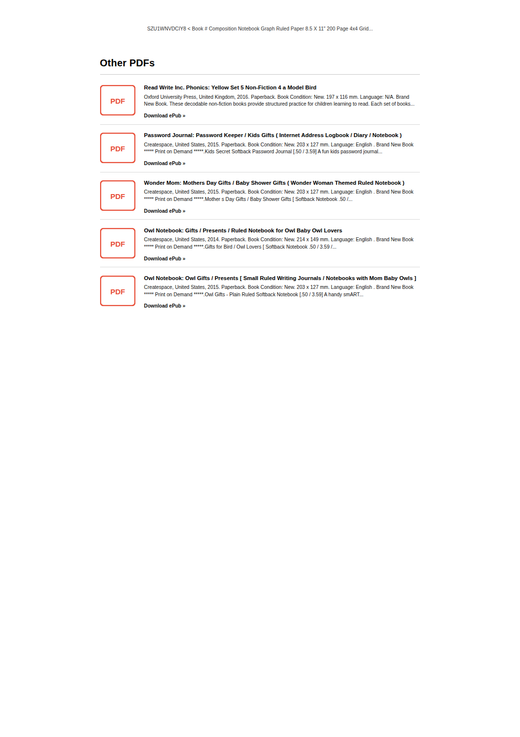SZU1WNVDCIY8 < Book # Composition Notebook Graph Ruled Paper 8.5 X 11" 200 Page 4x4 Grid...
Other PDFs
PDF
Read Write Inc. Phonics: Yellow Set 5 Non-Fiction 4 a Model Bird
Oxford University Press, United Kingdom, 2016. Paperback. Book Condition: New. 197 x 116 mm. Language: N/A. Brand New Book. These decodable non-fiction books provide structured practice for children learning to read. Each set of books...
Download ePub »
PDF
Password Journal: Password Keeper / Kids Gifts ( Internet Address Logbook / Diary / Notebook )
Createspace, United States, 2015. Paperback. Book Condition: New. 203 x 127 mm. Language: English . Brand New Book ***** Print on Demand *****.Kids Secret Softback Password Journal [.50 / 3.59] A fun kids password journal...
Download ePub »
PDF
Wonder Mom: Mothers Day Gifts / Baby Shower Gifts ( Wonder Woman Themed Ruled Notebook )
Createspace, United States, 2015. Paperback. Book Condition: New. 203 x 127 mm. Language: English . Brand New Book ***** Print on Demand *****.Mother s Day Gifts / Baby Shower Gifts [ Softback Notebook .50 /...
Download ePub »
PDF
Owl Notebook: Gifts / Presents / Ruled Notebook for Owl Baby Owl Lovers
Createspace, United States, 2014. Paperback. Book Condition: New. 214 x 149 mm. Language: English . Brand New Book ***** Print on Demand *****.Gifts for Bird / Owl Lovers [ Softback Notebook .50 / 3.59 /...
Download ePub »
PDF
Owl Notebook: Owl Gifts / Presents [ Small Ruled Writing Journals / Notebooks with Mom Baby Owls ]
Createspace, United States, 2015. Paperback. Book Condition: New. 203 x 127 mm. Language: English . Brand New Book ***** Print on Demand *****.Owl Gifts - Plain Ruled Softback Notebook [.50 / 3.59] A handy smART...
Download ePub »